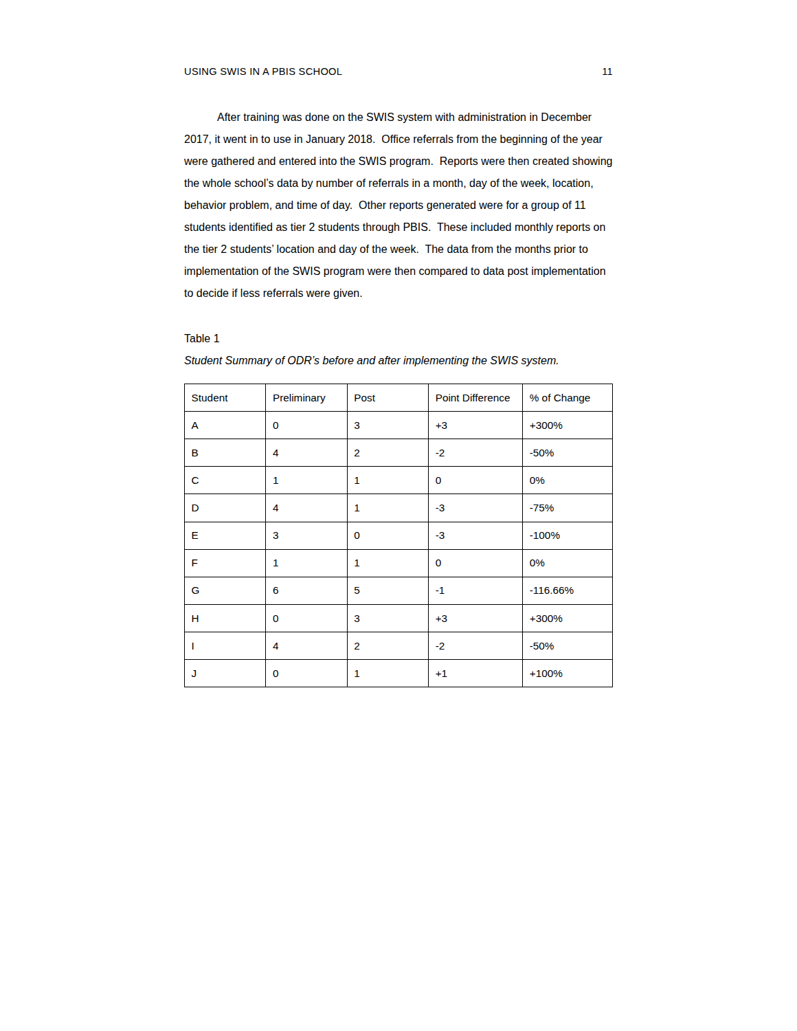Using SWIS in a PBIS School 11
After training was done on the SWIS system with administration in December 2017, it went in to use in January 2018. Office referrals from the beginning of the year were gathered and entered into the SWIS program. Reports were then created showing the whole school’s data by number of referrals in a month, day of the week, location, behavior problem, and time of day. Other reports generated were for a group of 11 students identified as tier 2 students through PBIS. These included monthly reports on the tier 2 students’ location and day of the week. The data from the months prior to implementation of the SWIS program were then compared to data post implementation to decide if less referrals were given.
Table 1
Student Summary of ODR’s before and after implementing the SWIS system.
| Student | Preliminary | Post | Point Difference | % of Change |
| --- | --- | --- | --- | --- |
| A | 0 | 3 | +3 | +300% |
| B | 4 | 2 | -2 | -50% |
| C | 1 | 1 | 0 | 0% |
| D | 4 | 1 | -3 | -75% |
| E | 3 | 0 | -3 | -100% |
| F | 1 | 1 | 0 | 0% |
| G | 6 | 5 | -1 | -116.66% |
| H | 0 | 3 | +3 | +300% |
| I | 4 | 2 | -2 | -50% |
| J | 0 | 1 | +1 | +100% |